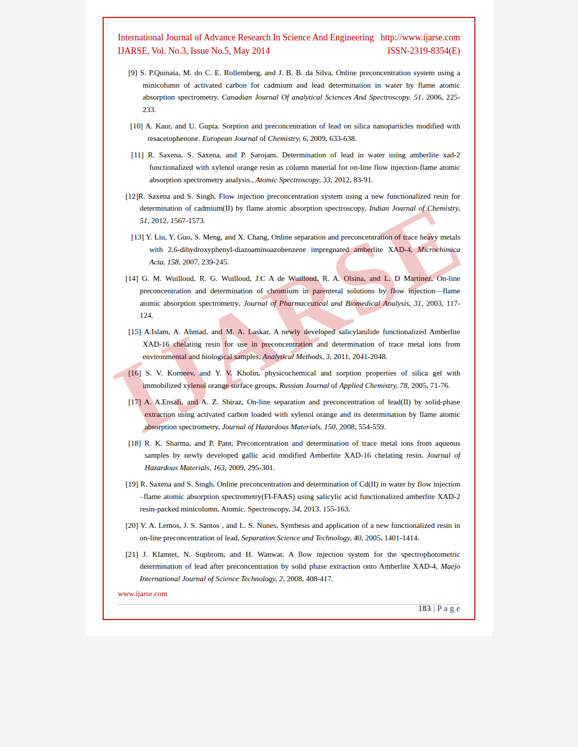IJARSE
International Journal of Advance Research In Science And Engineering http://www.ijarse.com
IJARSE, Vol. No.3, Issue No.5, May 2014 ISSN-2319-8354(E)
[9] S. P.Quinaia, M. do C. E. Rollemberg, and J. B. B. da Silva, Online preconcentration system using a minicolumn of activated carbon for cadmium and lead determination in water by flame atomic absorption spectrometry. Canadian Journal Of analytical Sciences And Spectroscopy. 51, 2006, 225-233.
[10] A. Kaur, and U. Gupta. Sorption and preconcentration of lead on silica nanoparticles modified with resacetophenone. European Journal of Chemistry, 6, 2009, 633-638.
[11] R. Saxena, S. Saxena, and P. Sarojam, Determination of lead in water using amberlite xad-2 functionalized with xylenol orange resin as column material for on-line flow injection-flame atomic absorption spectrometry analysis., Atomic Spectroscopy, 33, 2012, 83-91.
[12]R. Saxena and S. Singh, Flow injection preconcentration system using a new functionalized resin for determination of cadmium(II) by flame atomic absorption spectroscopy, Indian Journal of Chemistry, 51, 2012, 1567-1573.
[13] Y. Liu, Y. Guo, S. Meng, and X. Chang, Online separation and preconcentration of trace heavy metals with 2,6-dihydroxyphenyl-diazoaminoazobenzene impregnated amberlite XAD-4, Microchimica Acta, 158, 2007, 239-245.
[14] G. M. Wuilloud, R. G. Wuilloud, J.C A de Wuilloud, R. A. Olsina, and L. D Martinez, On-line preconcentration and determination of chromium in parenteral solutions by flow injection—flame atomic absorption spectrometry, Journal of Pharmaceutical and Biomedical Analysis, 31, 2003, 117-124.
[15] A.Islam, A. Ahmad, and M. A. Laskar, A newly developed salicylanilide functionalized Amberlite XAD-16 chelating resin for use in preconcentration and determination of trace metal ions from environmental and biological samples, Analytical Methods, 3, 2011, 2041-2048.
[16] S. V. Korneev, and Y. V. Kholin, physicochemical and sorption properties of silica gel with immobilized xylenol orange surface groups, Russian Journal of Applied Chemistry, 78, 2005, 71-76.
[17] A. A.Ensafi, and A. Z. Shiraz, On-line separation and preconcentration of lead(II) by solid-phase extraction using activated carbon loaded with xylenol orange and its determination by flame atomic absorption spectrometry, Journal of Hazardous Materials, 150, 2008, 554-559.
[18] R. K. Sharma, and P. Pant, Preconcentration and determination of trace metal ions from aqueous samples by newly developed gallic acid modified Amberlite XAD-16 chelating resin, Journal of Hazardous Materials, 163, 2009, 295-301.
[19] R. Saxena and S. Singh, Online preconcentration and determination of Cd(II) in water by flow injection –flame atomic absorption spectrometry(FI-FAAS) using salicylic acid functionalized amberlite XAD-2 resin-packed minicolumn, Atomic. Spectroscopy, 34, 2013, 155-163.
[20] V. A. Lemos, J. S. Santos , and L. S. Nunes, Synthesis and application of a new functionalized resin in on-line preconcentration of lead, Separation Science and Technology, 40, 2005, 1401-1414.
[21] J. Klamtet, N. Suphrom, and H. Wanwat, A flow injection system for the spectrophotometric determination of lead after preconcentration by solid phase extraction onto Amberlite XAD-4, Maejo International Journal of Science Technology, 2, 2008, 408-417.
www.ijarse.com
183 | P a g e